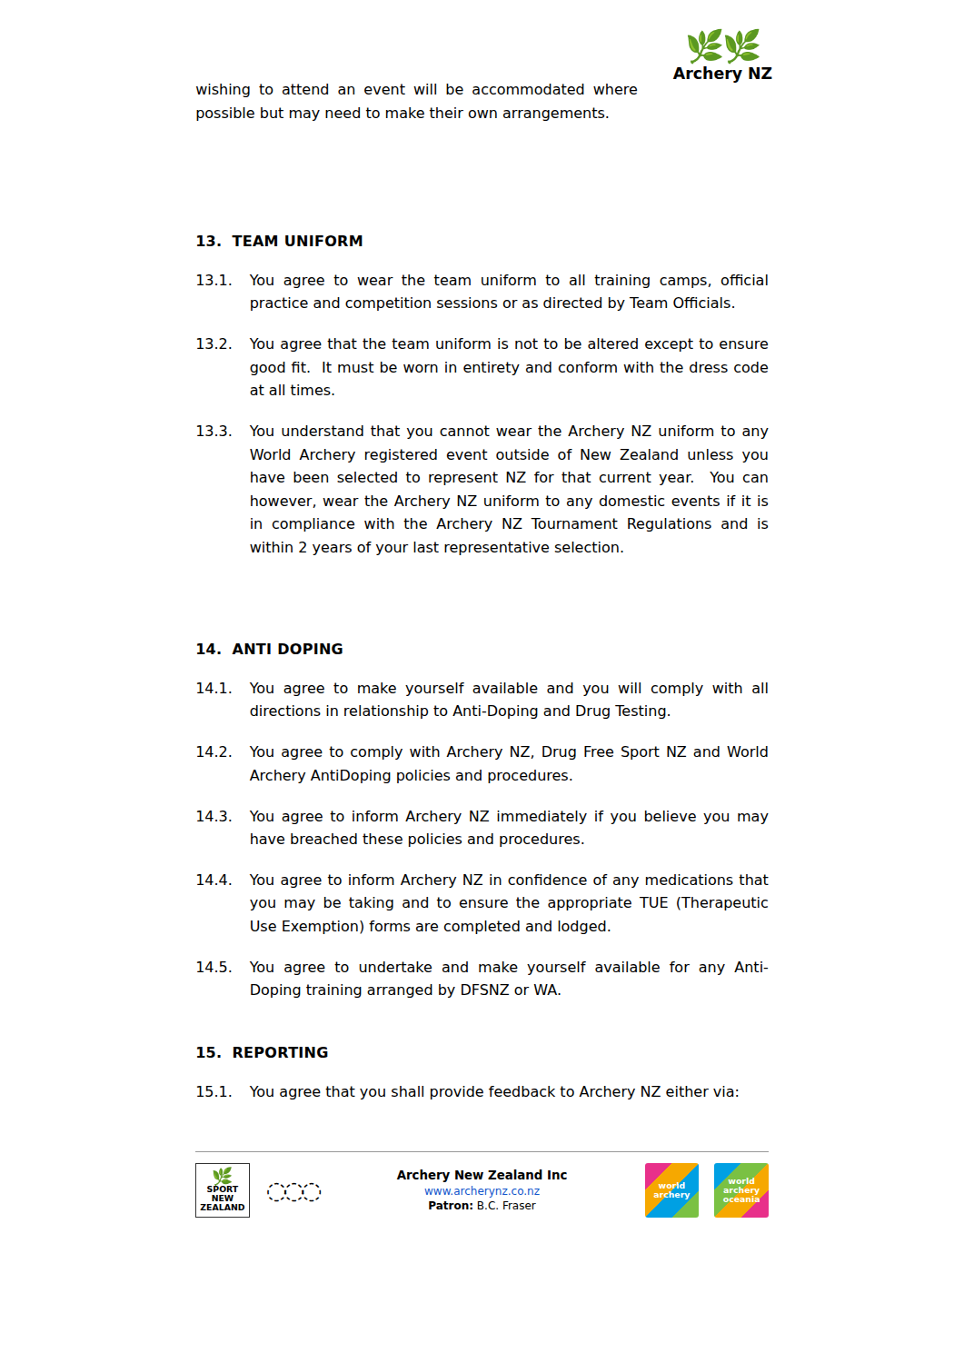🌿🌿
Archery NZ
wishing to attend an event will be accommodated where possible but may need to make their own arrangements.
13. TEAM UNIFORM
13.1. You agree to wear the team uniform to all training camps, official practice and competition sessions or as directed by Team Officials.
13.2. You agree that the team uniform is not to be altered except to ensure good fit. It must be worn in entirety and conform with the dress code at all times.
13.3. You understand that you cannot wear the Archery NZ uniform to any World Archery registered event outside of New Zealand unless you have been selected to represent NZ for that current year. You can however, wear the Archery NZ uniform to any domestic events if it is in compliance with the Archery NZ Tournament Regulations and is within 2 years of your last representative selection.
14. ANTI DOPING
14.1. You agree to make yourself available and you will comply with all directions in relationship to Anti-Doping and Drug Testing.
14.2. You agree to comply with Archery NZ, Drug Free Sport NZ and World Archery AntiDoping policies and procedures.
14.3. You agree to inform Archery NZ immediately if you believe you may have breached these policies and procedures.
14.4. You agree to inform Archery NZ in confidence of any medications that you may be taking and to ensure the appropriate TUE (Therapeutic Use Exemption) forms are completed and lodged.
14.5. You agree to undertake and make yourself available for any Anti-Doping training arranged by DFSNZ or WA.
15. REPORTING
15.1. You agree that you shall provide feedback to Archery NZ either via:
🌿
SPORT
NEW ZEALAND
◌◌◌
Archery New Zealand Inc
www.archerynz.co.nz
Patron: B.C. Fraser
world
archery
world archery
oceania